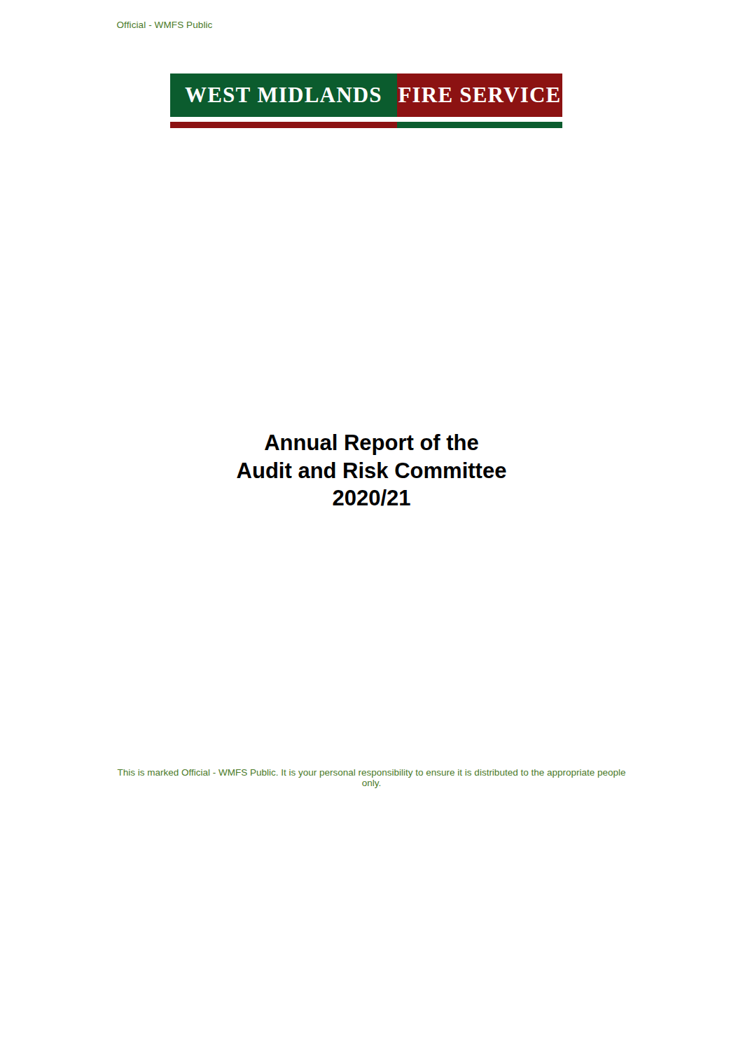Official - WMFS Public
WEST MIDLANDS
FIRE SERVICE
Annual Report of the
Audit and Risk Committee
2020/21
This is marked Official - WMFS Public. It is your personal responsibility to ensure it is distributed to the appropriate people only.